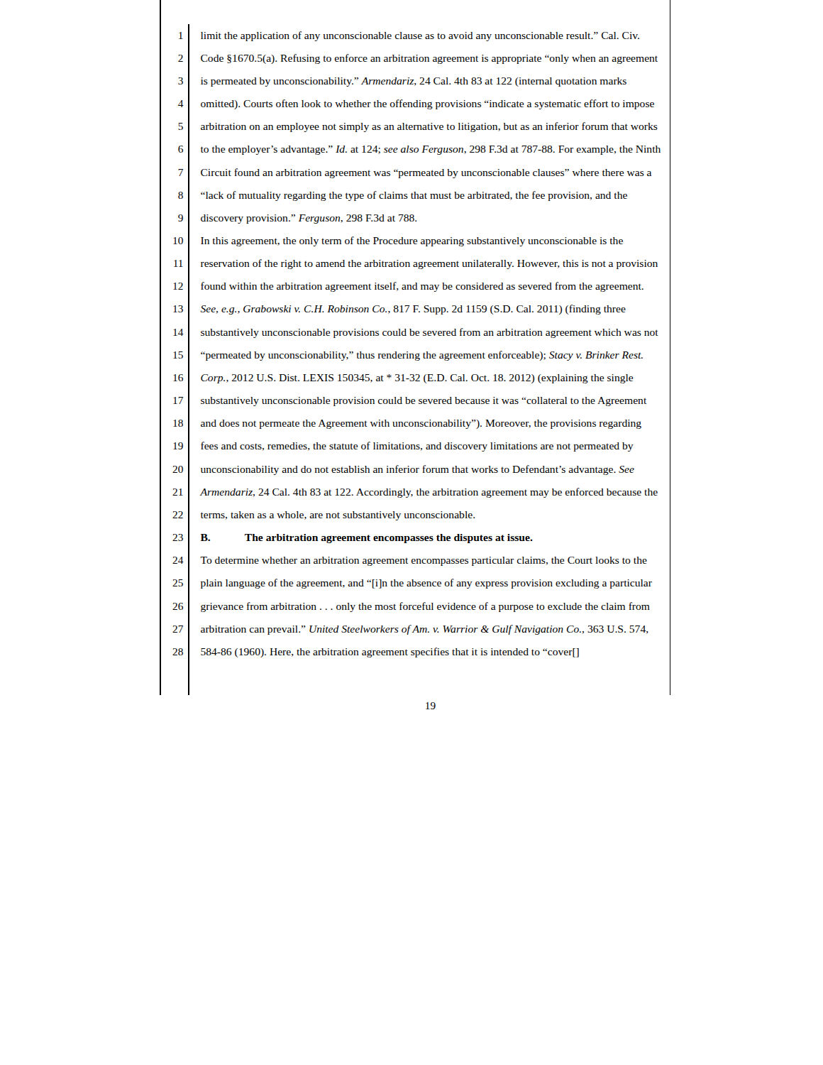1
2
3
4
5
6
7
8
9
10
11
12
13
14
15
16
17
18
19
20
21
22
23
24
25
26
27
28
limit the application of any unconscionable clause as to avoid any unconscionable result.” Cal. Civ. Code §1670.5(a). Refusing to enforce an arbitration agreement is appropriate “only when an agreement is permeated by unconscionability.” Armendariz, 24 Cal. 4th 83 at 122 (internal quotation marks omitted). Courts often look to whether the offending provisions “indicate a systematic effort to impose arbitration on an employee not simply as an alternative to litigation, but as an inferior forum that works to the employer’s advantage.” Id. at 124; see also Ferguson, 298 F.3d at 787-88. For example, the Ninth Circuit found an arbitration agreement was “permeated by unconscionable clauses” where there was a “lack of mutuality regarding the type of claims that must be arbitrated, the fee provision, and the discovery provision.” Ferguson, 298 F.3d at 788.
In this agreement, the only term of the Procedure appearing substantively unconscionable is the reservation of the right to amend the arbitration agreement unilaterally. However, this is not a provision found within the arbitration agreement itself, and may be considered as severed from the agreement. See, e.g., Grabowski v. C.H. Robinson Co., 817 F. Supp. 2d 1159 (S.D. Cal. 2011) (finding three substantively unconscionable provisions could be severed from an arbitration agreement which was not “permeated by unconscionability,” thus rendering the agreement enforceable); Stacy v. Brinker Rest. Corp., 2012 U.S. Dist. LEXIS 150345, at * 31-32 (E.D. Cal. Oct. 18. 2012) (explaining the single substantively unconscionable provision could be severed because it was “collateral to the Agreement and does not permeate the Agreement with unconscionability”). Moreover, the provisions regarding fees and costs, remedies, the statute of limitations, and discovery limitations are not permeated by unconscionability and do not establish an inferior forum that works to Defendant’s advantage. See Armendariz, 24 Cal. 4th 83 at 122. Accordingly, the arbitration agreement may be enforced because the terms, taken as a whole, are not substantively unconscionable.
B. The arbitration agreement encompasses the disputes at issue.
To determine whether an arbitration agreement encompasses particular claims, the Court looks to the plain language of the agreement, and “[i]n the absence of any express provision excluding a particular grievance from arbitration . . . only the most forceful evidence of a purpose to exclude the claim from arbitration can prevail.” United Steelworkers of Am. v. Warrior & Gulf Navigation Co., 363 U.S. 574, 584-86 (1960). Here, the arbitration agreement specifies that it is intended to “cover[]
19